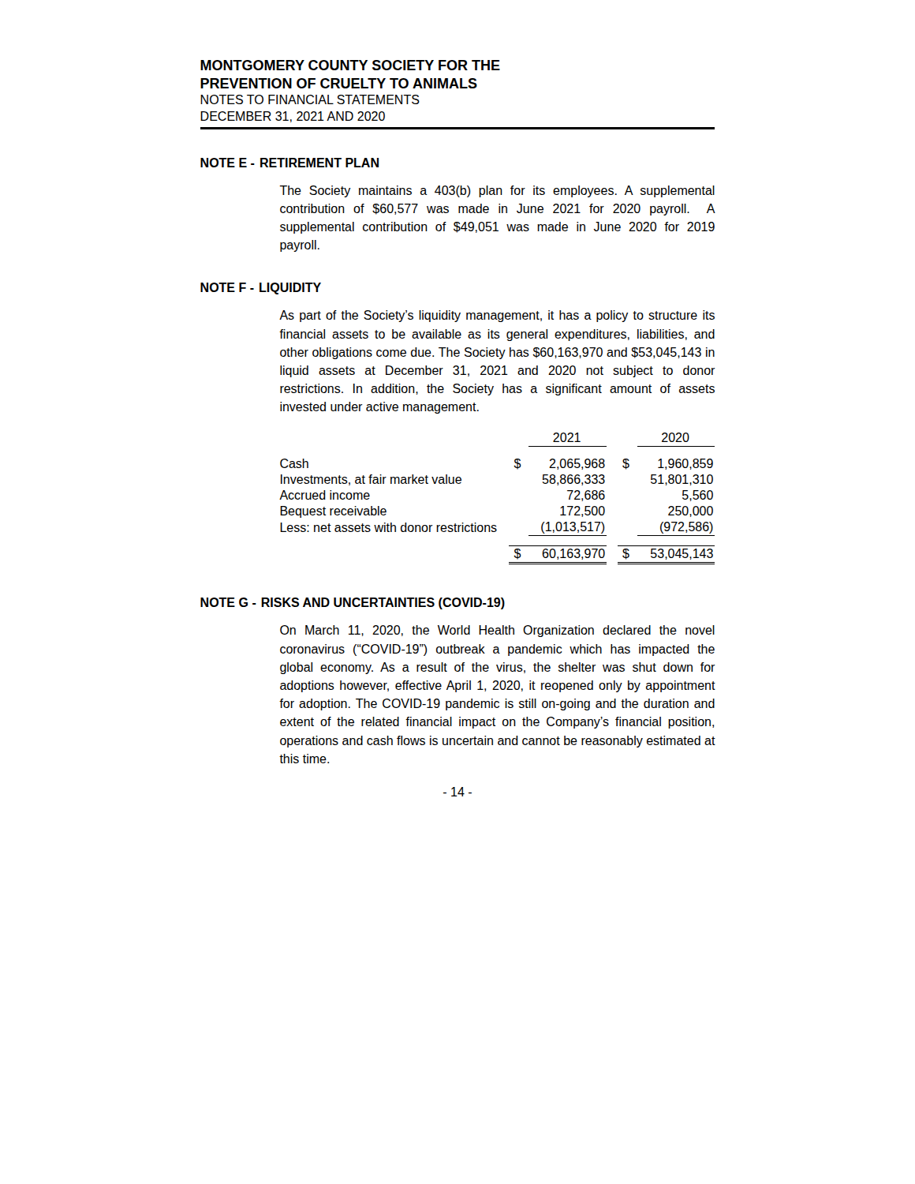MONTGOMERY COUNTY SOCIETY FOR THE
PREVENTION OF CRUELTY TO ANIMALS
NOTES TO FINANCIAL STATEMENTS
DECEMBER 31, 2021 AND 2020
NOTE E - RETIREMENT PLAN
The Society maintains a 403(b) plan for its employees. A supplemental contribution of $60,577 was made in June 2021 for 2020 payroll. A supplemental contribution of $49,051 was made in June 2020 for 2019 payroll.
NOTE F - LIQUIDITY
As part of the Society’s liquidity management, it has a policy to structure its financial assets to be available as its general expenditures, liabilities, and other obligations come due. The Society has $60,163,970 and $53,045,143 in liquid assets at December 31, 2021 and 2020 not subject to donor restrictions. In addition, the Society has a significant amount of assets invested under active management.
| | | 2021 | | | 2020 |
| Cash | $ | 2,065,968 | | $ | 1,960,859 |
| Investments, at fair market value | | 58,866,333 | | | 51,801,310 |
| Accrued income | | 72,686 | | | 5,560 |
| Bequest receivable | | 172,500 | | | 250,000 |
| Less: net assets with donor restrictions | | (1,013,517) | | | (972,586) |
| | $ | 60,163,970 | | $ | 53,045,143 |
NOTE G - RISKS AND UNCERTAINTIES (COVID-19)
On March 11, 2020, the World Health Organization declared the novel coronavirus (“COVID-19”) outbreak a pandemic which has impacted the global economy. As a result of the virus, the shelter was shut down for adoptions however, effective April 1, 2020, it reopened only by appointment for adoption. The COVID-19 pandemic is still on-going and the duration and extent of the related financial impact on the Company’s financial position, operations and cash flows is uncertain and cannot be reasonably estimated at this time.
- 14 -